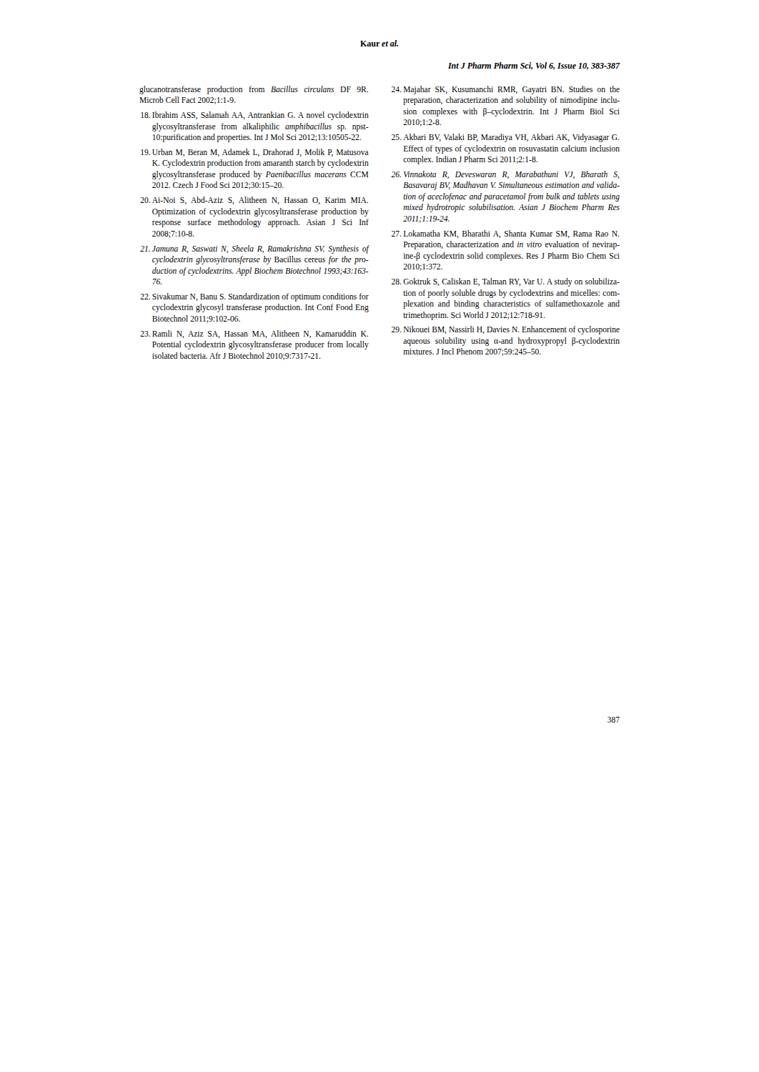Kaur et al.
Int J Pharm Pharm Sci, Vol 6, Issue 10, 383-387
glucanotransferase production from Bacillus circulans DF 9R. Microb Cell Fact 2002;1:1-9.
18. Ibrahim ASS, Salamah AA, Antrankian G. A novel cyclodextrin glycosyltransferase from alkaliphilic amphibacillus sp. npst-10:purification and properties. Int J Mol Sci 2012;13:10505-22.
19. Urban M, Beran M, Adamek L, Drahorad J, Molik P, Matusova K. Cyclodextrin production from amaranth starch by cyclodextrin glycosyltransferase produced by Paenibacillus macerans CCM 2012. Czech J Food Sci 2012;30:15–20.
20. Ai-Noi S, Abd-Aziz S, Alitheen N, Hassan O, Karim MIA. Optimization of cyclodextrin glycosyltransferase production by response surface methodology approach. Asian J Sci Inf 2008;7:10-8.
21. Jamuna R, Saswati N, Sheela R, Ramakrishna SV. Synthesis of cyclodextrin glycosyltransferase by Bacillus cereus for the production of cyclodextrins. Appl Biochem Biotechnol 1993;43:163-76.
22. Sivakumar N, Banu S. Standardization of optimum conditions for cyclodextrin glycosyl transferase production. Int Conf Food Eng Biotechnol 2011;9:102-06.
23. Ramli N, Aziz SA, Hassan MA, Alitheen N, Kamaruddin K. Potential cyclodextrin glycosyltransferase producer from locally isolated bacteria. Afr J Biotechnol 2010;9:7317-21.
24. Majahar SK, Kusumanchi RMR, Gayatri BN. Studies on the preparation, characterization and solubility of nimodipine inclusion complexes with β–cyclodextrin. Int J Pharm Biol Sci 2010;1:2-8.
25. Akbari BV, Valaki BP, Maradiya VH, Akbari AK, Vidyasagar G. Effect of types of cyclodextrin on rosuvastatin calcium inclusion complex. Indian J Pharm Sci 2011;2:1-8.
26. Vinnakota R, Deveswaran R, Marabathuni VJ, Bharath S, Basavaraj BV, Madhavan V. Simultaneous estimation and validation of aceclofenac and paracetamol from bulk and tablets using mixed hydrotropic solubilisation. Asian J Biochem Pharm Res 2011;1:19-24.
27. Lokamatha KM, Bharathi A, Shanta Kumar SM, Rama Rao N. Preparation, characterization and in vitro evaluation of nevirapine-β cyclodextrin solid complexes. Res J Pharm Bio Chem Sci 2010;1:372.
28. Goktruk S, Caliskan E, Talman RY, Var U. A study on solubilization of poorly soluble drugs by cyclodextrins and micelles: complexation and binding characteristics of sulfamethoxazole and trimethoprim. Sci World J 2012;12:718-91.
29. Nikouei BM, Nassirli H, Davies N. Enhancement of cyclosporine aqueous solubility using α-and hydroxypropyl β-cyclodextrin mixtures. J Incl Phenom 2007;59:245–50.
387